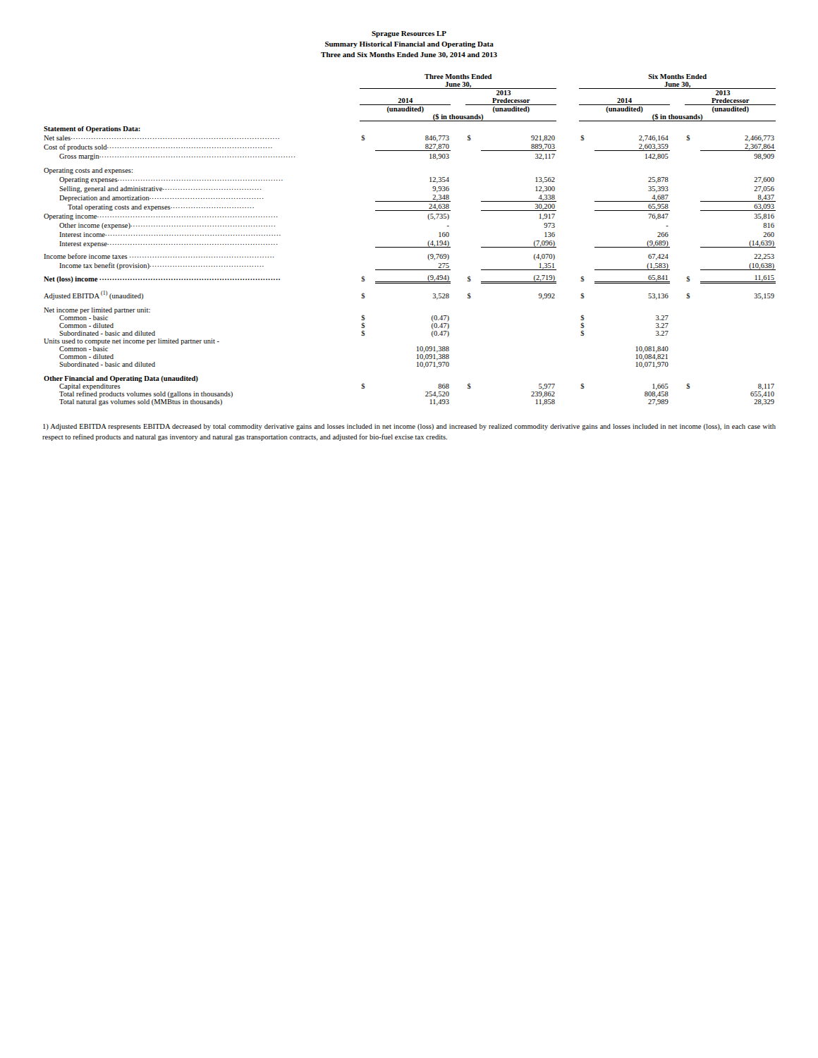Sprague Resources LP
Summary Historical Financial and Operating Data
Three and Six Months Ended June 30, 2014 and 2013
| | Three Months Ended June 30, | | Six Months Ended June 30, |
| | | 2013 | | | 2013 |
| | 2014 | | Predecessor | | 2014 | | Predecessor |
| | (unaudited) | | (unaudited) | | (unaudited) | | (unaudited) |
| | ($ in thousands) | | ($ in thousands) |
| Statement of Operations Data: | |
| Net sales .................................................................................. | $ | 846,773 | | $ | 921,820 | | $ | 2,746,164 | | $ | 2,466,773 |
| Cost of products sold ................................................................. | | 827,870 | | | 889,703 | | | 2,603,359 | | | 2,367,864 |
| Gross margin ............................................................................. | | 18,903 | | | 32,117 | | | 142,805 | | | 98,909 |
| Operating costs and expenses: | |
| Operating expenses ................................................................. | | 12,354 | | | 13,562 | | | 25,878 | | | 27,600 |
| Selling, general and administrative ....................................... | | 9,936 | | | 12,300 | | | 35,393 | | | 27,056 |
| Depreciation and amortization ............................................. | | 2,348 | | | 4,338 | | | 4,687 | | | 8,437 |
| Total operating costs and expenses ................................. | | 24,638 | | | 30,200 | | | 65,958 | | | 63,093 |
| Operating income ....................................................................... | | (5,735) | | | 1,917 | | | 76,847 | | | 35,816 |
| Other income (expense) ......................................................... | | - | | | 973 | | | - | | | 816 |
| Interest income ..................................................................... | | 160 | | | 136 | | | 266 | | | 260 |
| Interest expense ................................................................... | | (4,194) | | | (7,096) | | | (9,689) | | | (14,639) |
| Income before income taxes ......................................................... | | (9,769) | | | (4,070) | | | 67,424 | | | 22,253 |
| Income tax benefit (provision) ............................................. | | 275 | | | 1,351 | | | (1,583) | | | (10,638) |
| Net (loss) income ....................................................................... | $ | (9,494) | | $ | (2,719) | | $ | 65,841 | | $ | 11,615 |
| Adjusted EBITDA (1) (unaudited) | $ | 3,528 | | $ | 9,992 | | $ | 53,136 | | $ | 35,159 |
| Net income per limited partner unit: | |
| Common - basic | $ | (0.47) | | | | | $ | 3.27 | | | |
| Common - diluted | $ | (0.47) | | | | | $ | 3.27 | | | |
| Subordinated - basic and diluted | $ | (0.47) | | | | | $ | 3.27 | | | |
| Units used to compute net income per limited partner unit - | |
| Common - basic | | 10,091,388 | | | | | | 10,081,840 | | | |
| Common - diluted | | 10,091,388 | | | | | | 10,084,821 | | | |
| Subordinated - basic and diluted | | 10,071,970 | | | | | | 10,071,970 | | | |
| Other Financial and Operating Data (unaudited) | |
| Capital expenditures | $ | 868 | | $ | 5,977 | | $ | 1,665 | | $ | 8,117 |
| Total refined products volumes sold (gallons in thousands) | | 254,520 | | | 239,862 | | | 808,458 | | | 655,410 |
| Total natural gas volumes sold (MMBtus in thousands) | | 11,493 | | | 11,858 | | | 27,989 | | | 28,329 |
1) Adjusted EBITDA respresents EBITDA decreased by total commodity derivative gains and losses included in net income (loss) and increased by realized commodity derivative gains and losses included in net income (loss), in each case with respect to refined products and natural gas inventory and natural gas transportation contracts, and adjusted for bio-fuel excise tax credits.